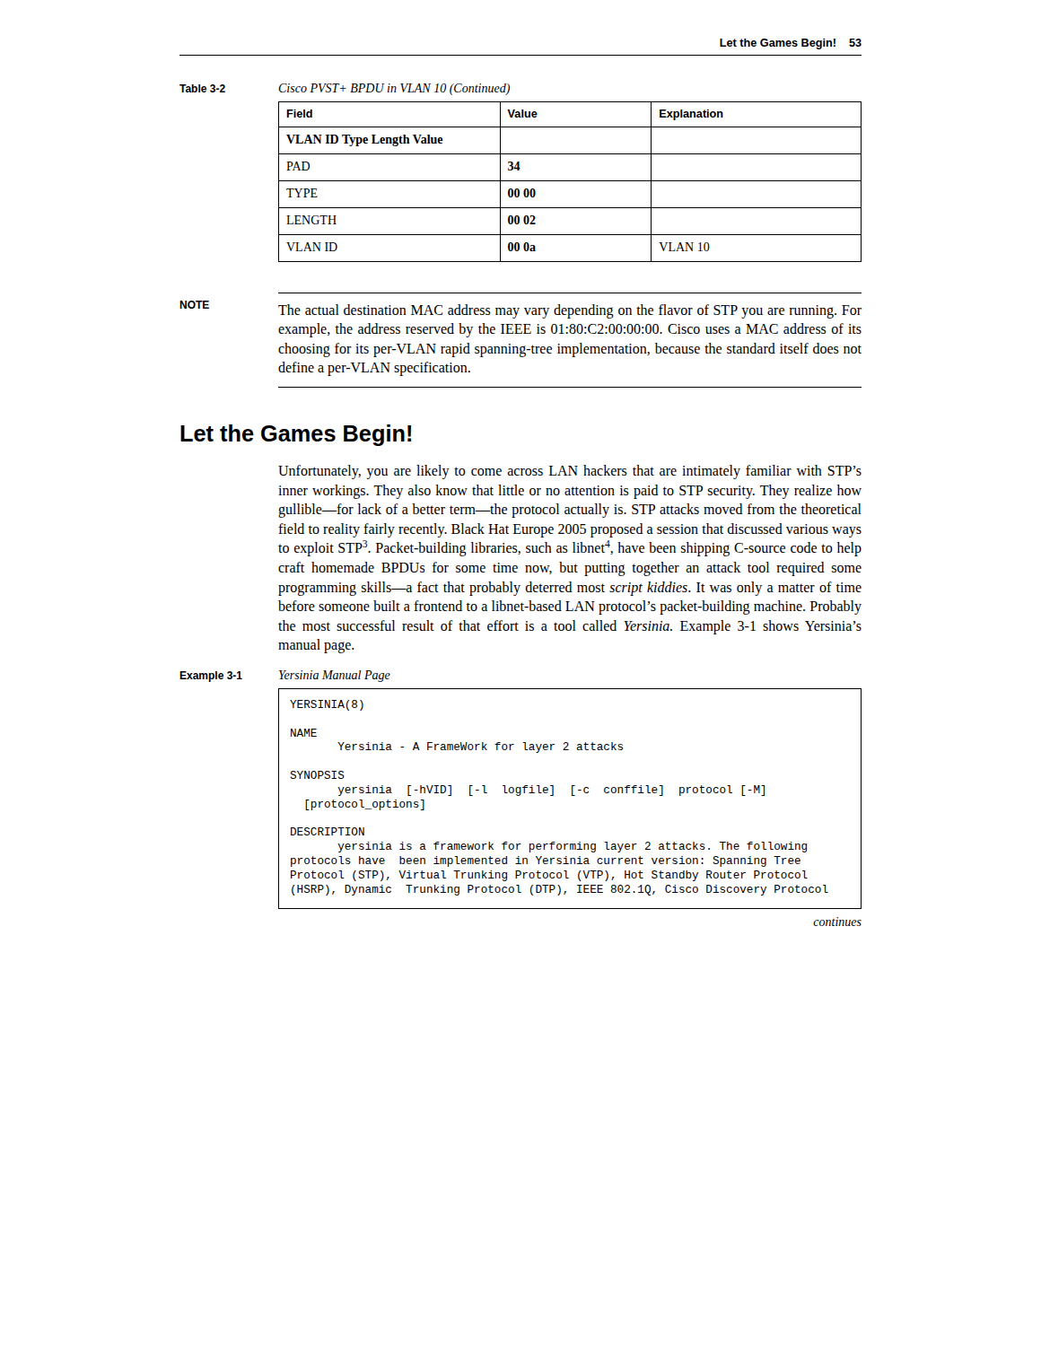Let the Games Begin!53
Table 3-2 Cisco PVST+ BPDU in VLAN 10 (Continued)
| Field | Value | Explanation |
| --- | --- | --- |
| VLAN ID Type Length Value | | |
| PAD | 34 | |
| TYPE | 00 00 | |
| LENGTH | 00 02 | |
| VLAN ID | 00 0a | VLAN 10 |
NOTE
The actual destination MAC address may vary depending on the flavor of STP you are running. For example, the address reserved by the IEEE is 01:80:C2:00:00:00. Cisco uses a MAC address of its choosing for its per-VLAN rapid spanning-tree implementation, because the standard itself does not define a per-VLAN specification.
Let the Games Begin!
Unfortunately, you are likely to come across LAN hackers that are intimately familiar with STP’s inner workings. They also know that little or no attention is paid to STP security. They realize how gullible—for lack of a better term—the protocol actually is. STP attacks moved from the theoretical field to reality fairly recently. Black Hat Europe 2005 proposed a session that discussed various ways to exploit STP3. Packet-building libraries, such as libnet4, have been shipping C-source code to help craft homemade BPDUs for some time now, but putting together an attack tool required some programming skills—a fact that probably deterred most script kiddies. It was only a matter of time before someone built a frontend to a libnet-based LAN protocol’s packet-building machine. Probably the most successful result of that effort is a tool called Yersinia. Example 3-1 shows Yersinia’s manual page.
Example 3-1 Yersinia Manual Page
YERSINIA(8) NAME Yersinia - A FrameWork for layer 2 attacks SYNOPSIS yersinia [-hVID] [-l logfile] [-c conffile] protocol [-M] [protocol_options] DESCRIPTION yersinia is a framework for performing layer 2 attacks. The following protocols have been implemented in Yersinia current version: Spanning Tree Protocol (STP), Virtual Trunking Protocol (VTP), Hot Standby Router Protocol (HSRP), Dynamic Trunking Protocol (DTP), IEEE 802.1Q, Cisco Discovery Protocol
continues